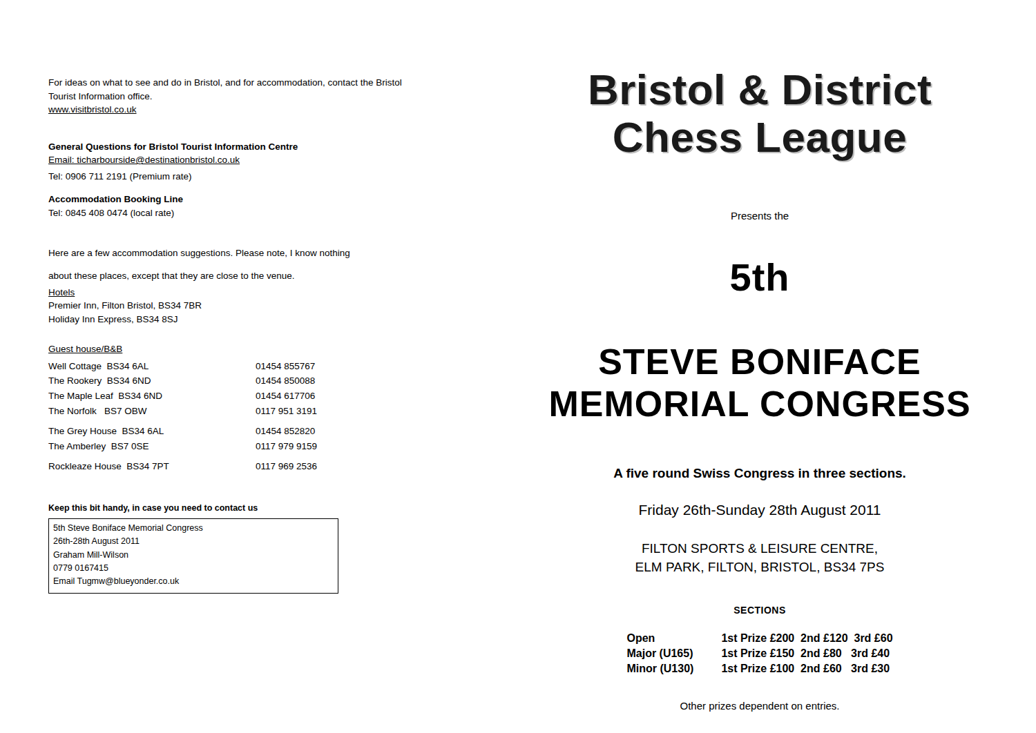For ideas on what to see and do in Bristol, and for accommodation, contact the Bristol Tourist Information office.
www.visitbristol.co.uk
General Questions for Bristol Tourist Information Centre
Email: ticharbourside@destinationbristol.co.uk
Tel: 0906 711 2191 (Premium rate)
Accommodation Booking Line
Tel: 0845 408 0474 (local rate)
Here are a few accommodation suggestions. Please note, I know nothing
about these places, except that they are close to the venue.
Hotels
Premier Inn, Filton Bristol, BS34 7BR
Holiday Inn Express, BS34 8SJ
Guest house/B&B
| Well Cottage BS34 6AL | 01454 855767 |
| The Rookery BS34 6ND | 01454 850088 |
| The Maple Leaf BS34 6ND | 01454 617706 |
| The Norfolk BS7 OBW | 0117 951 3191 |
| The Grey House BS34 6AL | 01454 852820 |
| The Amberley BS7 0SE | 0117 979 9159 |
| Rockleaze House BS34 7PT | 0117 969 2536 |
Keep this bit handy, in case you need to contact us
5th Steve Boniface Memorial Congress
26th-28th August 2011
Graham Mill-Wilson
0779 0167415
Email Tugmw@blueyonder.co.uk
Bristol & District
Chess League
Presents the
5th
STEVE BONIFACE
MEMORIAL CONGRESS
A five round Swiss Congress in three sections.
Friday 26th-Sunday 28th August 2011
FILTON SPORTS & LEISURE CENTRE,
ELM PARK, FILTON, BRISTOL, BS34 7PS
SECTIONS
| Open | 1st Prize £200 2nd £120 3rd £60 |
| Major (U165) | 1st Prize £150 2nd £80 3rd £40 |
| Minor (U130) | 1st Prize £100 2nd £60 3rd £30 |
Other prizes dependent on entries.